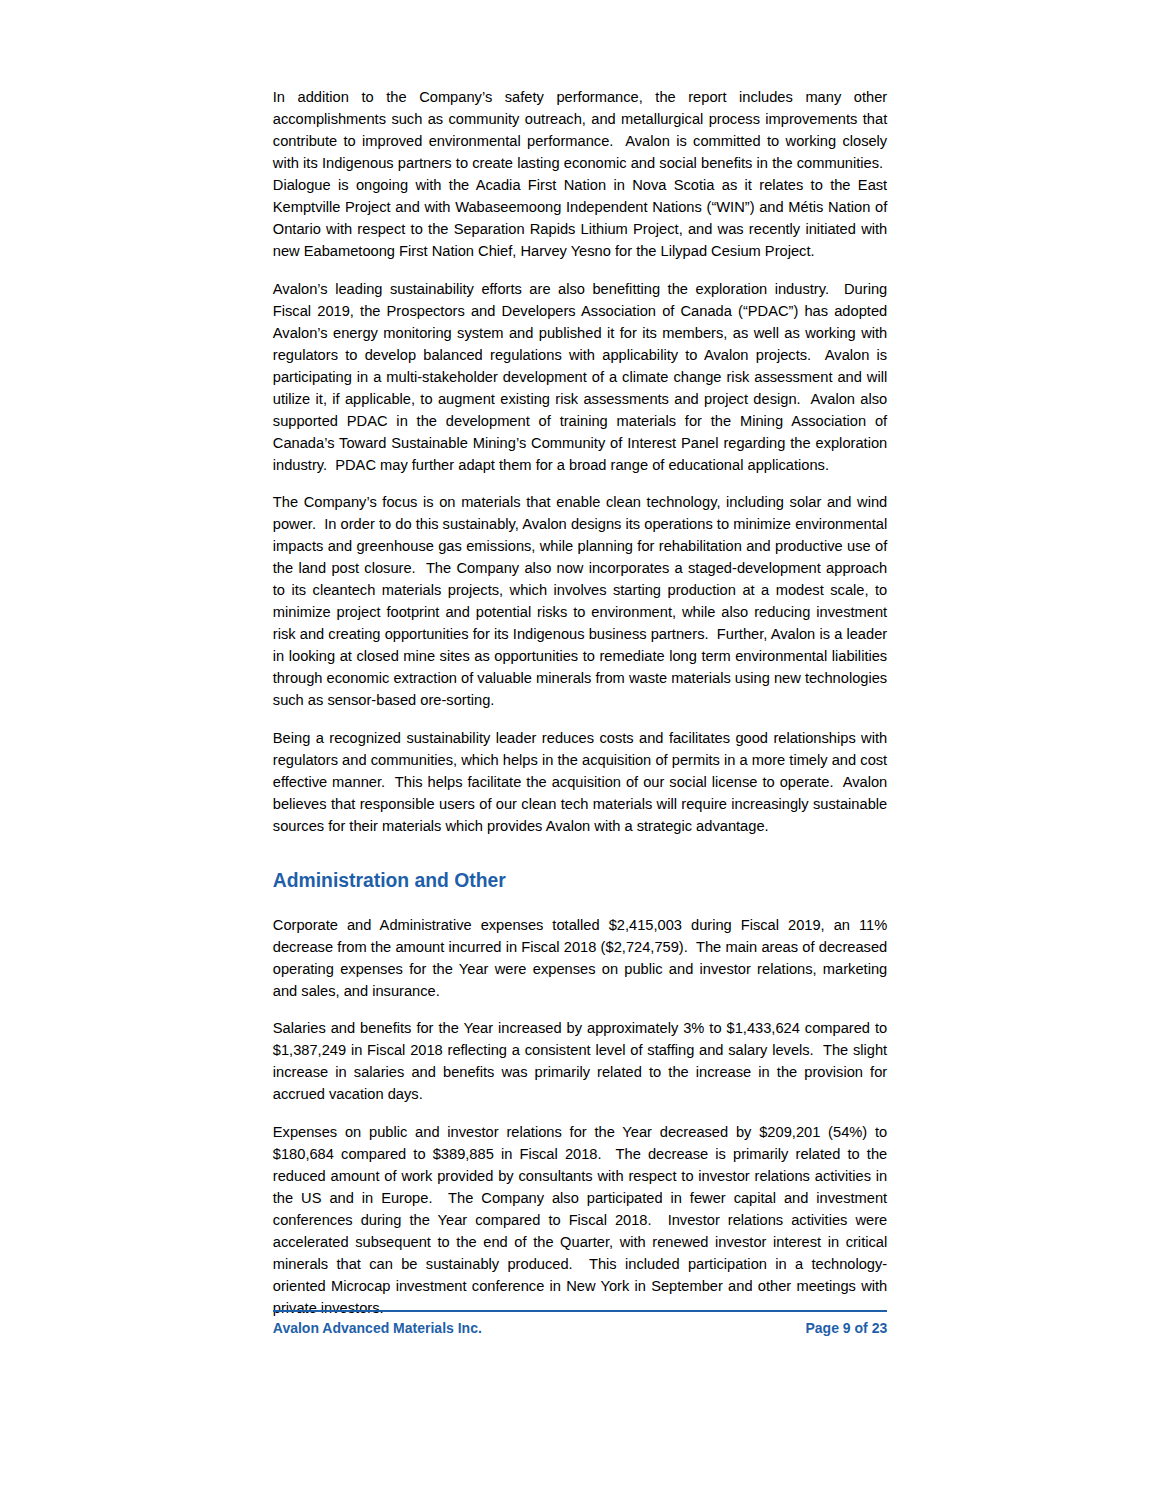In addition to the Company’s safety performance, the report includes many other accomplishments such as community outreach, and metallurgical process improvements that contribute to improved environmental performance. Avalon is committed to working closely with its Indigenous partners to create lasting economic and social benefits in the communities. Dialogue is ongoing with the Acadia First Nation in Nova Scotia as it relates to the East Kemptville Project and with Wabaseemoong Independent Nations (“WIN”) and Métis Nation of Ontario with respect to the Separation Rapids Lithium Project, and was recently initiated with new Eabametoong First Nation Chief, Harvey Yesno for the Lilypad Cesium Project.
Avalon’s leading sustainability efforts are also benefitting the exploration industry. During Fiscal 2019, the Prospectors and Developers Association of Canada (“PDAC”) has adopted Avalon’s energy monitoring system and published it for its members, as well as working with regulators to develop balanced regulations with applicability to Avalon projects. Avalon is participating in a multi-stakeholder development of a climate change risk assessment and will utilize it, if applicable, to augment existing risk assessments and project design. Avalon also supported PDAC in the development of training materials for the Mining Association of Canada’s Toward Sustainable Mining’s Community of Interest Panel regarding the exploration industry. PDAC may further adapt them for a broad range of educational applications.
The Company’s focus is on materials that enable clean technology, including solar and wind power. In order to do this sustainably, Avalon designs its operations to minimize environmental impacts and greenhouse gas emissions, while planning for rehabilitation and productive use of the land post closure. The Company also now incorporates a staged-development approach to its cleantech materials projects, which involves starting production at a modest scale, to minimize project footprint and potential risks to environment, while also reducing investment risk and creating opportunities for its Indigenous business partners. Further, Avalon is a leader in looking at closed mine sites as opportunities to remediate long term environmental liabilities through economic extraction of valuable minerals from waste materials using new technologies such as sensor-based ore-sorting.
Being a recognized sustainability leader reduces costs and facilitates good relationships with regulators and communities, which helps in the acquisition of permits in a more timely and cost effective manner. This helps facilitate the acquisition of our social license to operate. Avalon believes that responsible users of our clean tech materials will require increasingly sustainable sources for their materials which provides Avalon with a strategic advantage.
Administration and Other
Corporate and Administrative expenses totalled $2,415,003 during Fiscal 2019, an 11% decrease from the amount incurred in Fiscal 2018 ($2,724,759). The main areas of decreased operating expenses for the Year were expenses on public and investor relations, marketing and sales, and insurance.
Salaries and benefits for the Year increased by approximately 3% to $1,433,624 compared to $1,387,249 in Fiscal 2018 reflecting a consistent level of staffing and salary levels. The slight increase in salaries and benefits was primarily related to the increase in the provision for accrued vacation days.
Expenses on public and investor relations for the Year decreased by $209,201 (54%) to $180,684 compared to $389,885 in Fiscal 2018. The decrease is primarily related to the reduced amount of work provided by consultants with respect to investor relations activities in the US and in Europe. The Company also participated in fewer capital and investment conferences during the Year compared to Fiscal 2018. Investor relations activities were accelerated subsequent to the end of the Quarter, with renewed investor interest in critical minerals that can be sustainably produced. This included participation in a technology-oriented Microcap investment conference in New York in September and other meetings with private investors.
Avalon Advanced Materials Inc. Page 9 of 23